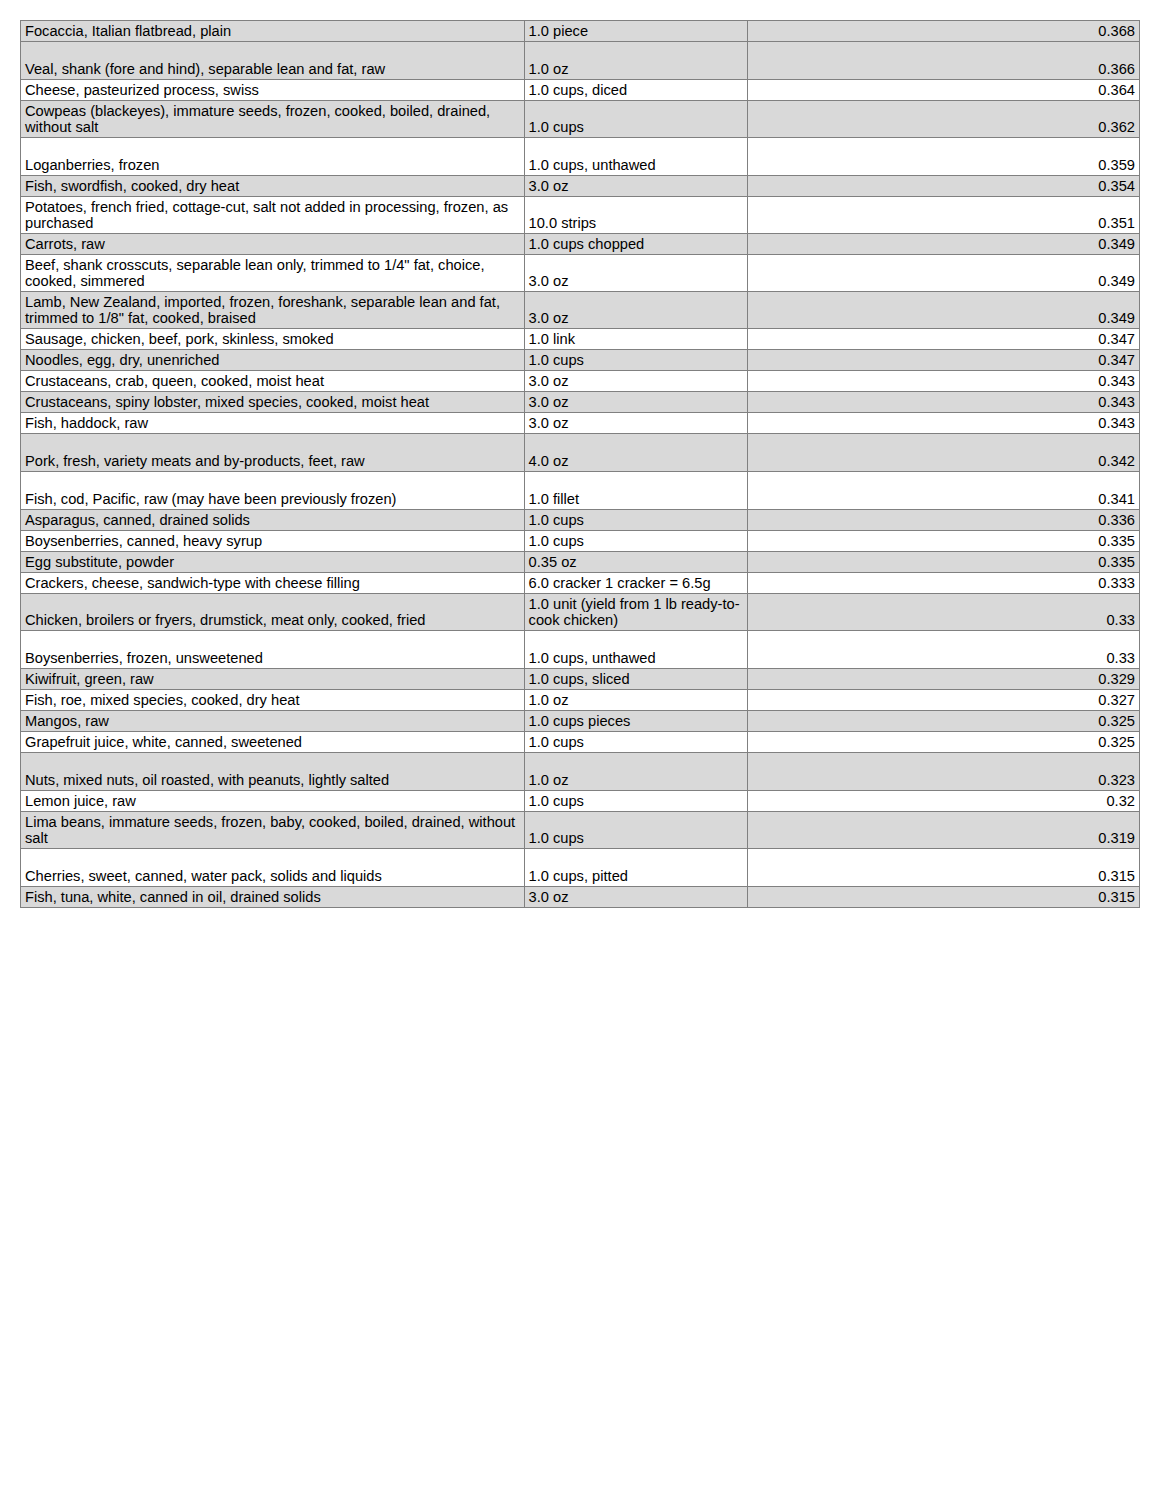| Focaccia, Italian flatbread, plain | 1.0 piece | 0.368 |
| Veal, shank (fore and hind), separable lean and fat, raw | 1.0 oz | 0.366 |
| Cheese, pasteurized process, swiss | 1.0 cups, diced | 0.364 |
| Cowpeas (blackeyes), immature seeds, frozen, cooked, boiled, drained, without salt | 1.0 cups | 0.362 |
| Loganberries, frozen | 1.0 cups, unthawed | 0.359 |
| Fish, swordfish, cooked, dry heat | 3.0 oz | 0.354 |
| Potatoes, french fried, cottage-cut, salt not added in processing, frozen, as purchased | 10.0 strips | 0.351 |
| Carrots, raw | 1.0 cups chopped | 0.349 |
| Beef, shank crosscuts, separable lean only, trimmed to 1/4" fat, choice, cooked, simmered | 3.0 oz | 0.349 |
| Lamb, New Zealand, imported, frozen, foreshank, separable lean and fat, trimmed to 1/8" fat, cooked, braised | 3.0 oz | 0.349 |
| Sausage, chicken, beef, pork, skinless, smoked | 1.0 link | 0.347 |
| Noodles, egg, dry, unenriched | 1.0 cups | 0.347 |
| Crustaceans, crab, queen, cooked, moist heat | 3.0 oz | 0.343 |
| Crustaceans, spiny lobster, mixed species, cooked, moist heat | 3.0 oz | 0.343 |
| Fish, haddock, raw | 3.0 oz | 0.343 |
| Pork, fresh, variety meats and by-products, feet, raw | 4.0 oz | 0.342 |
| Fish, cod, Pacific, raw (may have been previously frozen) | 1.0 fillet | 0.341 |
| Asparagus, canned, drained solids | 1.0 cups | 0.336 |
| Boysenberries, canned, heavy syrup | 1.0 cups | 0.335 |
| Egg substitute, powder | 0.35 oz | 0.335 |
| Crackers, cheese, sandwich-type with cheese filling | 6.0 cracker 1 cracker = 6.5g | 0.333 |
| Chicken, broilers or fryers, drumstick, meat only, cooked, fried | 1.0 unit (yield from 1 lb ready-to-cook chicken) | 0.33 |
| Boysenberries, frozen, unsweetened | 1.0 cups, unthawed | 0.33 |
| Kiwifruit, green, raw | 1.0 cups, sliced | 0.329 |
| Fish, roe, mixed species, cooked, dry heat | 1.0 oz | 0.327 |
| Mangos, raw | 1.0 cups pieces | 0.325 |
| Grapefruit juice, white, canned, sweetened | 1.0 cups | 0.325 |
| Nuts, mixed nuts, oil roasted, with peanuts, lightly salted | 1.0 oz | 0.323 |
| Lemon juice, raw | 1.0 cups | 0.32 |
| Lima beans, immature seeds, frozen, baby, cooked, boiled, drained, without salt | 1.0 cups | 0.319 |
| Cherries, sweet, canned, water pack, solids and liquids | 1.0 cups, pitted | 0.315 |
| Fish, tuna, white, canned in oil, drained solids | 3.0 oz | 0.315 |